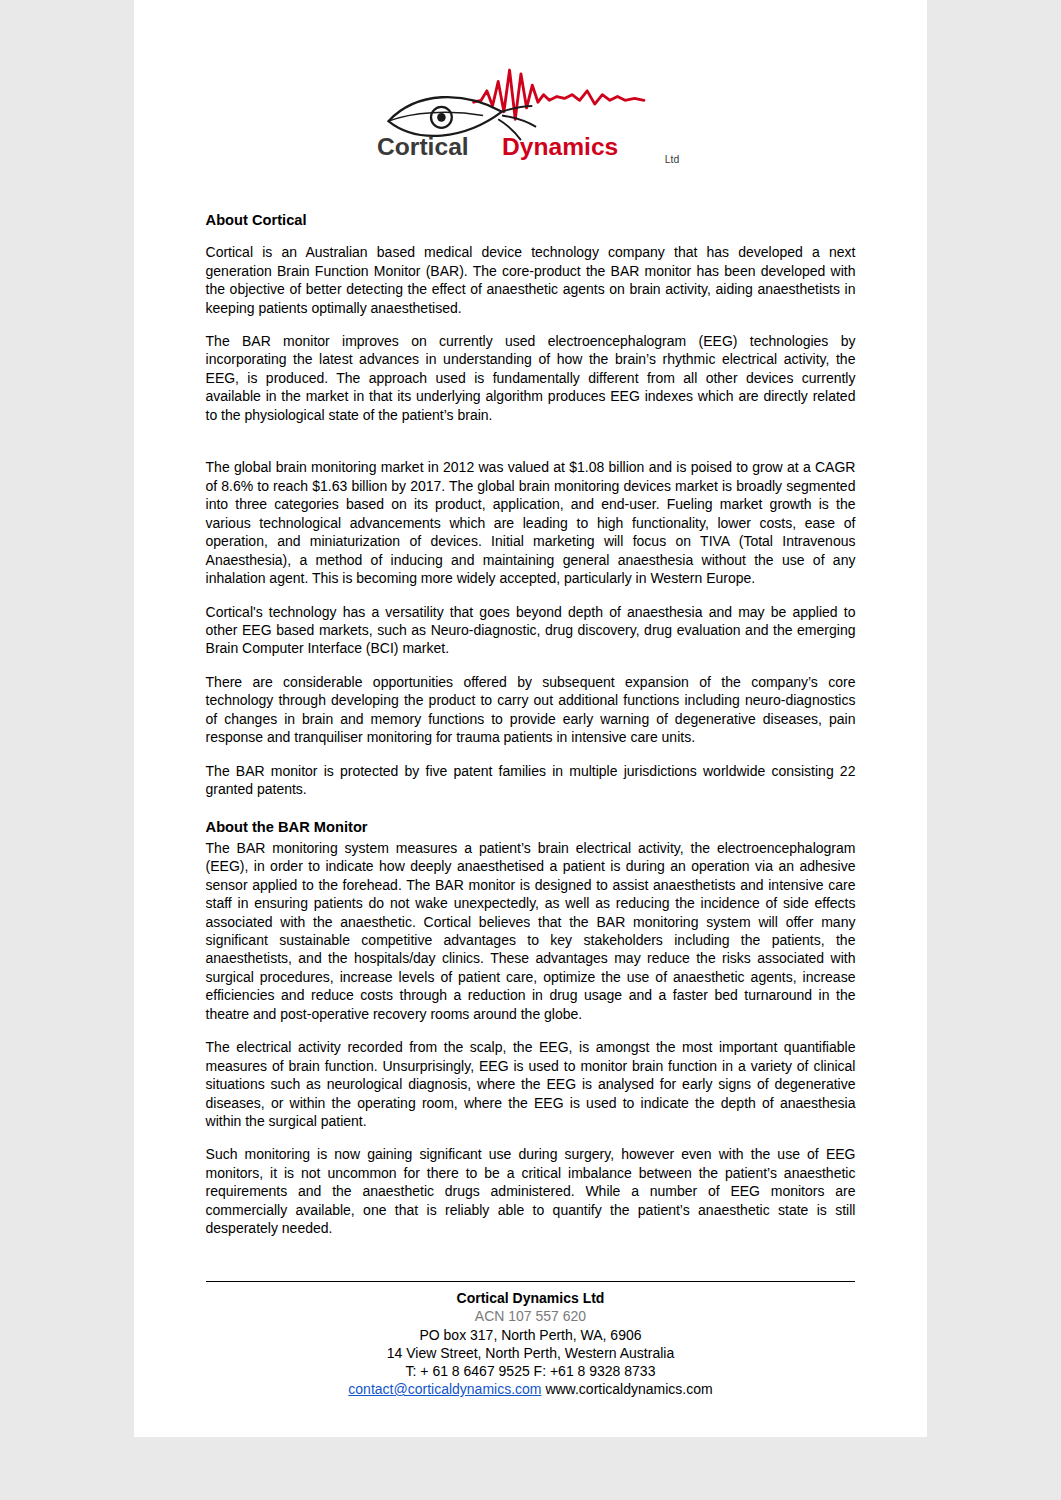Cortical Dynamics Ltd
About Cortical
Cortical is an Australian based medical device technology company that has developed a next generation Brain Function Monitor (BAR). The core-product the BAR monitor has been developed with the objective of better detecting the effect of anaesthetic agents on brain activity, aiding anaesthetists in keeping patients optimally anaesthetised.
The BAR monitor improves on currently used electroencephalogram (EEG) technologies by incorporating the latest advances in understanding of how the brain’s rhythmic electrical activity, the EEG, is produced. The approach used is fundamentally different from all other devices currently available in the market in that its underlying algorithm produces EEG indexes which are directly related to the physiological state of the patient’s brain.
The global brain monitoring market in 2012 was valued at $1.08 billion and is poised to grow at a CAGR of 8.6% to reach $1.63 billion by 2017. The global brain monitoring devices market is broadly segmented into three categories based on its product, application, and end-user. Fueling market growth is the various technological advancements which are leading to high functionality, lower costs, ease of operation, and miniaturization of devices. Initial marketing will focus on TIVA (Total Intravenous Anaesthesia), a method of inducing and maintaining general anaesthesia without the use of any inhalation agent. This is becoming more widely accepted, particularly in Western Europe.
Cortical's technology has a versatility that goes beyond depth of anaesthesia and may be applied to other EEG based markets, such as Neuro-diagnostic, drug discovery, drug evaluation and the emerging Brain Computer Interface (BCI) market.
There are considerable opportunities offered by subsequent expansion of the company’s core technology through developing the product to carry out additional functions including neuro-diagnostics of changes in brain and memory functions to provide early warning of degenerative diseases, pain response and tranquiliser monitoring for trauma patients in intensive care units.
The BAR monitor is protected by five patent families in multiple jurisdictions worldwide consisting 22 granted patents.
About the BAR Monitor
The BAR monitoring system measures a patient’s brain electrical activity, the electroencephalogram (EEG), in order to indicate how deeply anaesthetised a patient is during an operation via an adhesive sensor applied to the forehead. The BAR monitor is designed to assist anaesthetists and intensive care staff in ensuring patients do not wake unexpectedly, as well as reducing the incidence of side effects associated with the anaesthetic. Cortical believes that the BAR monitoring system will offer many significant sustainable competitive advantages to key stakeholders including the patients, the anaesthetists, and the hospitals/day clinics. These advantages may reduce the risks associated with surgical procedures, increase levels of patient care, optimize the use of anaesthetic agents, increase efficiencies and reduce costs through a reduction in drug usage and a faster bed turnaround in the theatre and post-operative recovery rooms around the globe.
The electrical activity recorded from the scalp, the EEG, is amongst the most important quantifiable measures of brain function. Unsurprisingly, EEG is used to monitor brain function in a variety of clinical situations such as neurological diagnosis, where the EEG is analysed for early signs of degenerative diseases, or within the operating room, where the EEG is used to indicate the depth of anaesthesia within the surgical patient.
Such monitoring is now gaining significant use during surgery, however even with the use of EEG monitors, it is not uncommon for there to be a critical imbalance between the patient’s anaesthetic requirements and the anaesthetic drugs administered. While a number of EEG monitors are commercially available, one that is reliably able to quantify the patient’s anaesthetic state is still desperately needed.
Cortical Dynamics Ltd
ACN 107 557 620
PO box 317, North Perth, WA, 6906
14 View Street, North Perth, Western Australia
T: + 61 8 6467 9525 F: +61 8 9328 8733
contact@corticaldynamics.com www.corticaldynamics.com